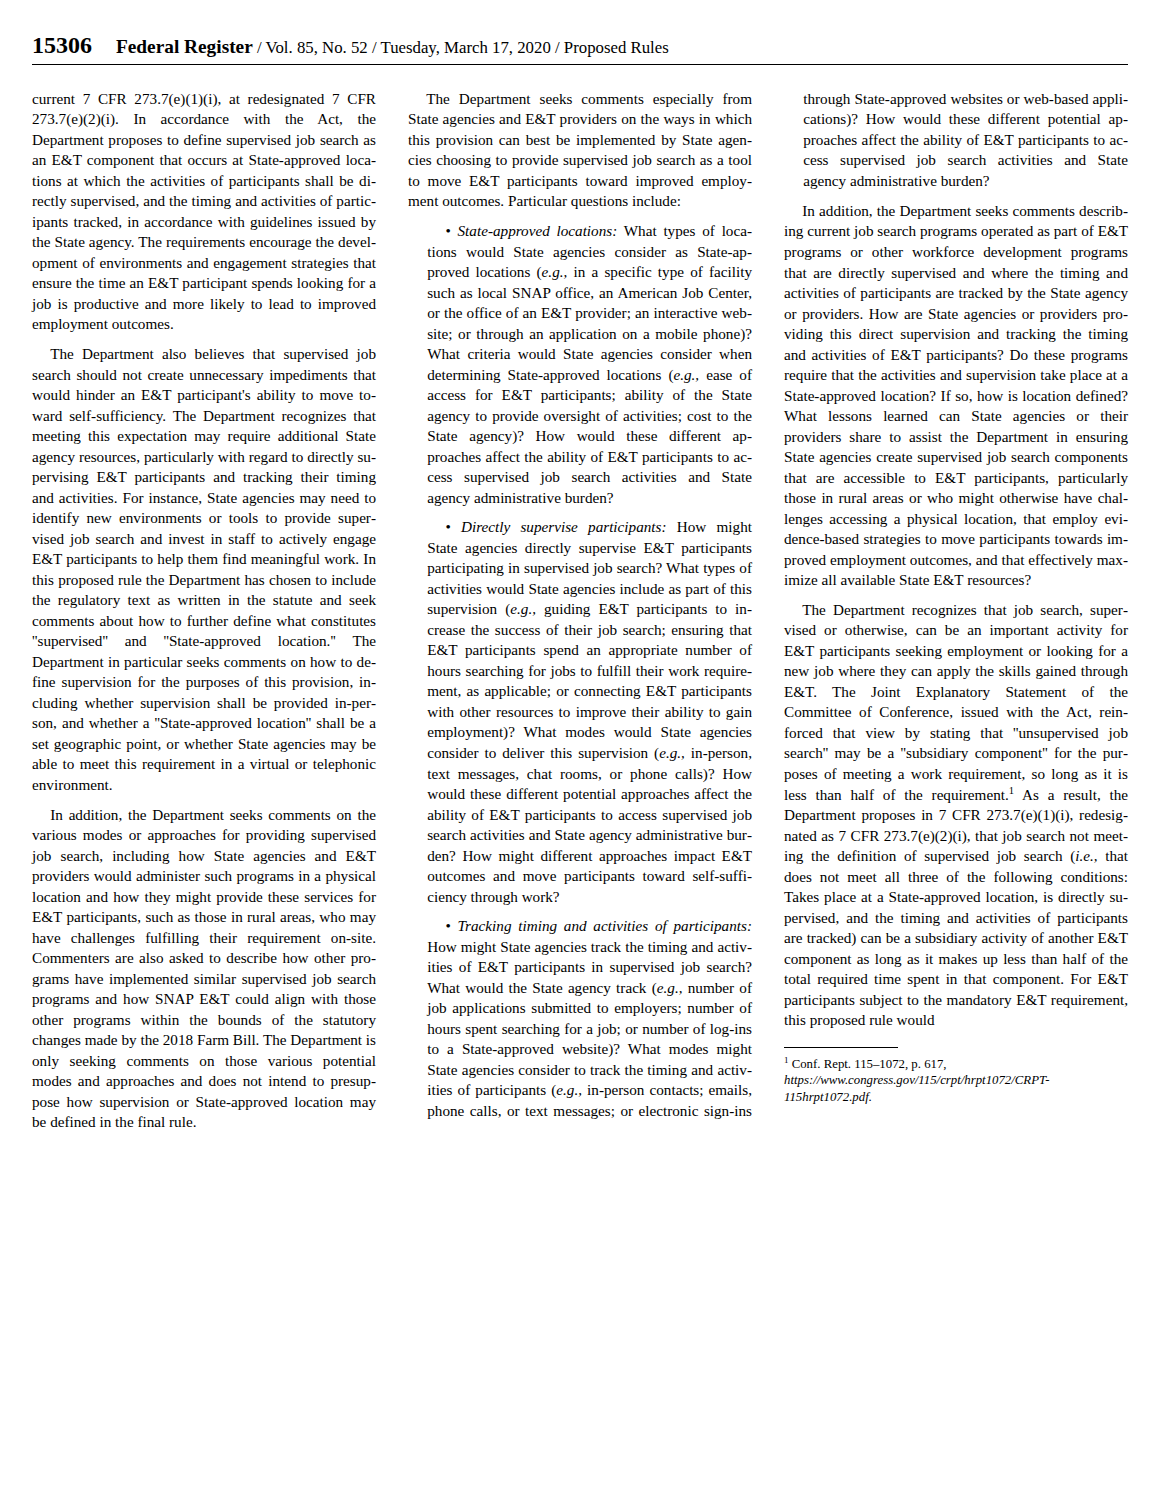15306 Federal Register / Vol. 85, No. 52 / Tuesday, March 17, 2020 / Proposed Rules
current 7 CFR 273.7(e)(1)(i), at redesignated 7 CFR 273.7(e)(2)(i). In accordance with the Act, the Department proposes to define supervised job search as an E&T component that occurs at State-approved locations at which the activities of participants shall be directly supervised, and the timing and activities of participants tracked, in accordance with guidelines issued by the State agency. The requirements encourage the development of environments and engagement strategies that ensure the time an E&T participant spends looking for a job is productive and more likely to lead to improved employment outcomes.
The Department also believes that supervised job search should not create unnecessary impediments that would hinder an E&T participant's ability to move toward self-sufficiency. The Department recognizes that meeting this expectation may require additional State agency resources, particularly with regard to directly supervising E&T participants and tracking their timing and activities. For instance, State agencies may need to identify new environments or tools to provide supervised job search and invest in staff to actively engage E&T participants to help them find meaningful work. In this proposed rule the Department has chosen to include the regulatory text as written in the statute and seek comments about how to further define what constitutes ''supervised'' and ''State-approved location.'' The Department in particular seeks comments on how to define supervision for the purposes of this provision, including whether supervision shall be provided in-person, and whether a ''State-approved location'' shall be a set geographic point, or whether State agencies may be able to meet this requirement in a virtual or telephonic environment.
In addition, the Department seeks comments on the various modes or approaches for providing supervised job search, including how State agencies and E&T providers would administer such programs in a physical location and how they might provide these services for E&T participants, such as those in rural areas, who may have challenges fulfilling their requirement on-site. Commenters are also asked to describe how other programs have implemented similar supervised job search programs and how SNAP E&T could align with those other programs within the bounds of the statutory changes made by the 2018 Farm Bill. The Department is only seeking comments on those various potential modes and approaches and does not intend to presuppose how supervision or State-approved location may be defined in the final rule.
The Department seeks comments especially from State agencies and E&T providers on the ways in which this provision can best be implemented by State agencies choosing to provide supervised job search as a tool to move E&T participants toward improved employment outcomes. Particular questions include:
State-approved locations: What types of locations would State agencies consider as State-approved locations (e.g., in a specific type of facility such as local SNAP office, an American Job Center, or the office of an E&T provider; an interactive website; or through an application on a mobile phone)? What criteria would State agencies consider when determining State-approved locations (e.g., ease of access for E&T participants; ability of the State agency to provide oversight of activities; cost to the State agency)? How would these different approaches affect the ability of E&T participants to access supervised job search activities and State agency administrative burden?
Directly supervise participants: How might State agencies directly supervise E&T participants participating in supervised job search? What types of activities would State agencies include as part of this supervision (e.g., guiding E&T participants to increase the success of their job search; ensuring that E&T participants spend an appropriate number of hours searching for jobs to fulfill their work requirement, as applicable; or connecting E&T participants with other resources to improve their ability to gain employment)? What modes would State agencies consider to deliver this supervision (e.g., in-person, text messages, chat rooms, or phone calls)? How would these different potential approaches affect the ability of E&T participants to access supervised job search activities and State agency administrative burden? How might different approaches impact E&T outcomes and move participants toward self-sufficiency through work?
Tracking timing and activities of participants: How might State agencies track the timing and activities of E&T participants in supervised job search? What would the State agency track (e.g., number of job applications submitted to employers; number of hours spent searching for a job; or number of log-ins to a State-approved website)? What modes might State agencies consider to track the timing and activities of participants (e.g., in-person contacts; emails, phone calls, or text messages; or electronic sign-ins through State-approved websites or web-based applications)? How would these different potential approaches affect the ability of E&T participants to access supervised job search activities and State agency administrative burden?
In addition, the Department seeks comments describing current job search programs operated as part of E&T programs or other workforce development programs that are directly supervised and where the timing and activities of participants are tracked by the State agency or providers. How are State agencies or providers providing this direct supervision and tracking the timing and activities of E&T participants? Do these programs require that the activities and supervision take place at a State-approved location? If so, how is location defined? What lessons learned can State agencies or their providers share to assist the Department in ensuring State agencies create supervised job search components that are accessible to E&T participants, particularly those in rural areas or who might otherwise have challenges accessing a physical location, that employ evidence-based strategies to move participants towards improved employment outcomes, and that effectively maximize all available State E&T resources?
The Department recognizes that job search, supervised or otherwise, can be an important activity for E&T participants seeking employment or looking for a new job where they can apply the skills gained through E&T. The Joint Explanatory Statement of the Committee of Conference, issued with the Act, reinforced that view by stating that ''unsupervised job search'' may be a ''subsidiary component'' for the purposes of meeting a work requirement, so long as it is less than half of the requirement.1 As a result, the Department proposes in 7 CFR 273.7(e)(1)(i), redesignated as 7 CFR 273.7(e)(2)(i), that job search not meeting the definition of supervised job search (i.e., that does not meet all three of the following conditions: Takes place at a State-approved location, is directly supervised, and the timing and activities of participants are tracked) can be a subsidiary activity of another E&T component as long as it makes up less than half of the total required time spent in that component. For E&T participants subject to the mandatory E&T requirement, this proposed rule would
1 Conf. Rept. 115–1072, p. 617, https://www.congress.gov/115/crpt/hrpt1072/CRPT-115hrpt1072.pdf.